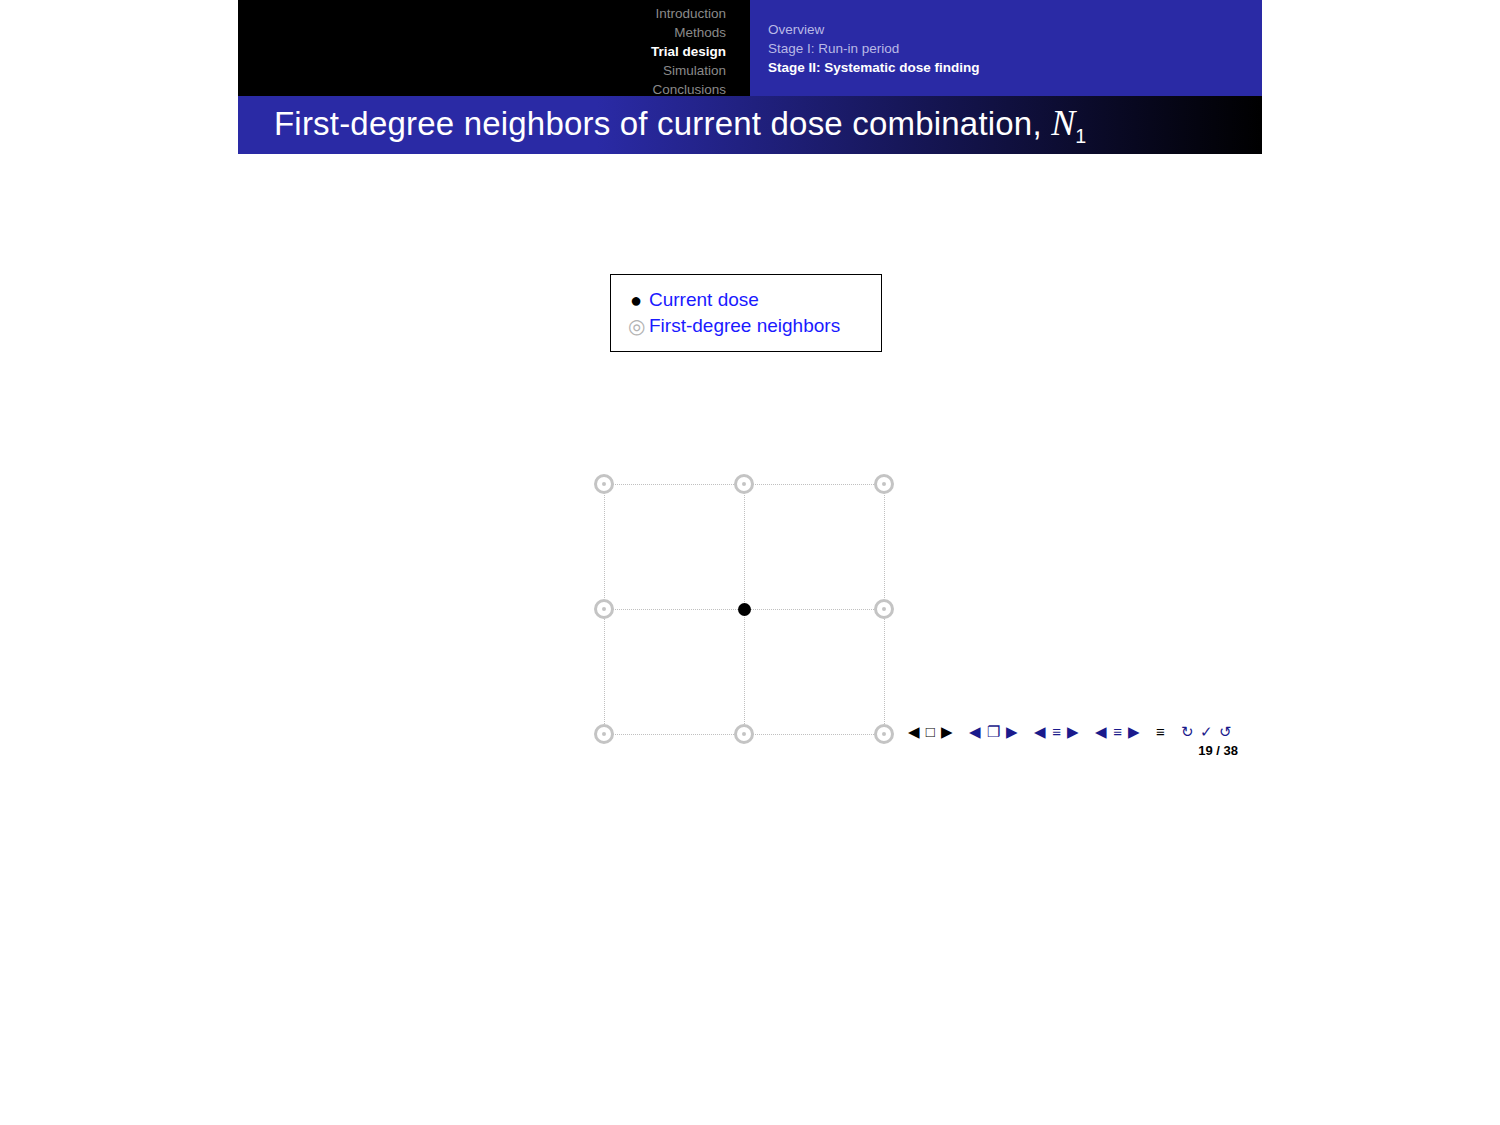Introduction
Methods
Trial design
Simulation
Conclusions
Overview
Stage I: Run-in period
Stage II: Systematic dose finding
First-degree neighbors of current dose combination, N1
●Current dose
◎First-degree neighbors
◀□▶ ◀❐▶ ◀≡▶ ◀≡▶ ≡ ↻✓↺
19 / 38